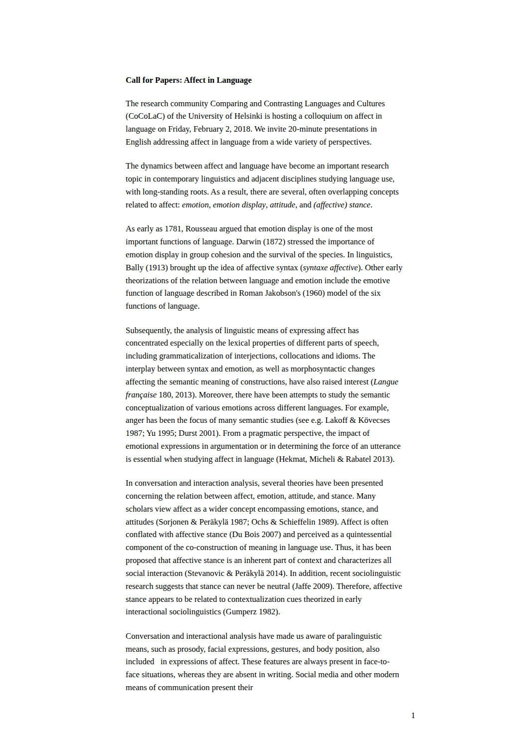Call for Papers: Affect in Language
The research community Comparing and Contrasting Languages and Cultures (CoCoLaC) of the University of Helsinki is hosting a colloquium on affect in language on Friday, February 2, 2018. We invite 20-minute presentations in English addressing affect in language from a wide variety of perspectives.
The dynamics between affect and language have become an important research topic in contemporary linguistics and adjacent disciplines studying language use, with long-standing roots. As a result, there are several, often overlapping concepts related to affect: emotion, emotion display, attitude, and (affective) stance.
As early as 1781, Rousseau argued that emotion display is one of the most important functions of language. Darwin (1872) stressed the importance of emotion display in group cohesion and the survival of the species. In linguistics, Bally (1913) brought up the idea of affective syntax (syntaxe affective). Other early theorizations of the relation between language and emotion include the emotive function of language described in Roman Jakobson's (1960) model of the six functions of language.
Subsequently, the analysis of linguistic means of expressing affect has concentrated especially on the lexical properties of different parts of speech, including grammaticalization of interjections, collocations and idioms. The interplay between syntax and emotion, as well as morphosyntactic changes affecting the semantic meaning of constructions, have also raised interest (Langue française 180, 2013). Moreover, there have been attempts to study the semantic conceptualization of various emotions across different languages. For example, anger has been the focus of many semantic studies (see e.g. Lakoff & Kövecses 1987; Yu 1995; Durst 2001). From a pragmatic perspective, the impact of emotional expressions in argumentation or in determining the force of an utterance is essential when studying affect in language (Hekmat, Micheli & Rabatel 2013).
In conversation and interaction analysis, several theories have been presented concerning the relation between affect, emotion, attitude, and stance. Many scholars view affect as a wider concept encompassing emotions, stance, and attitudes (Sorjonen & Peräkylä 1987; Ochs & Schieffelin 1989). Affect is often conflated with affective stance (Du Bois 2007) and perceived as a quintessential component of the co-construction of meaning in language use. Thus, it has been proposed that affective stance is an inherent part of context and characterizes all social interaction (Stevanovic & Peräkylä 2014). In addition, recent sociolinguistic research suggests that stance can never be neutral (Jaffe 2009). Therefore, affective stance appears to be related to contextualization cues theorized in early interactional sociolinguistics (Gumperz 1982).
Conversation and interactional analysis have made us aware of paralinguistic means, such as prosody, facial expressions, gestures, and body position, also included in expressions of affect. These features are always present in face-to-face situations, whereas they are absent in writing. Social media and other modern means of communication present their
1